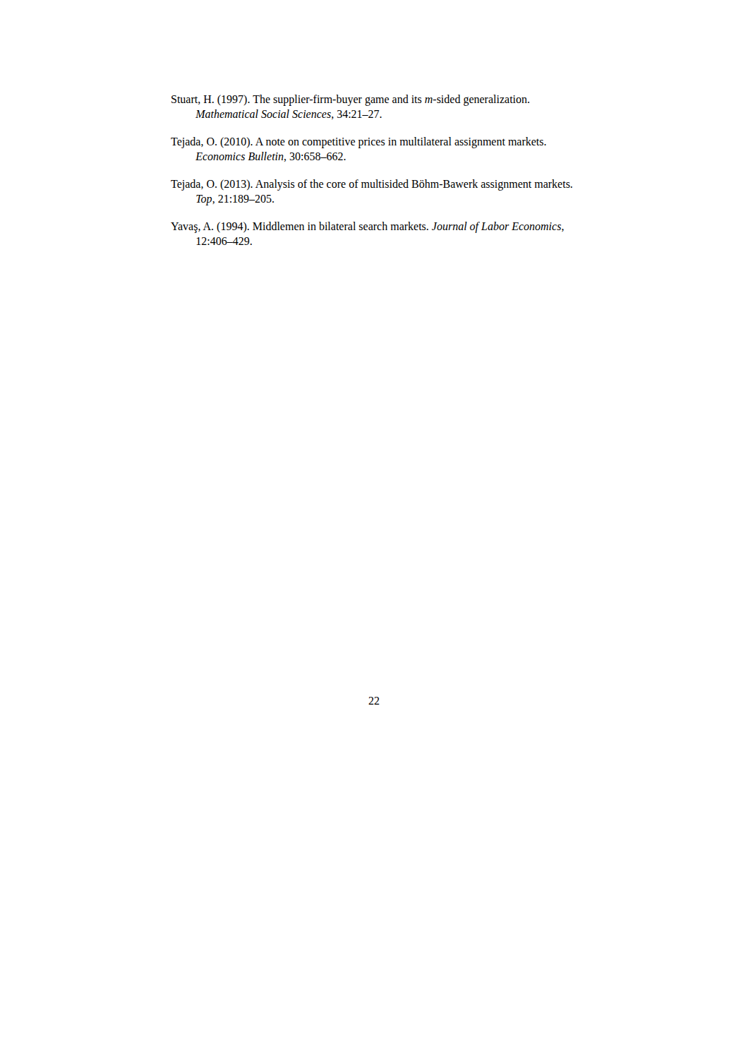Stuart, H. (1997). The supplier-firm-buyer game and its m-sided generalization. Mathematical Social Sciences, 34:21–27.
Tejada, O. (2010). A note on competitive prices in multilateral assignment markets. Economics Bulletin, 30:658–662.
Tejada, O. (2013). Analysis of the core of multisided Böhm-Bawerk assignment markets. Top, 21:189–205.
Yavaş, A. (1994). Middlemen in bilateral search markets. Journal of Labor Economics, 12:406–429.
22